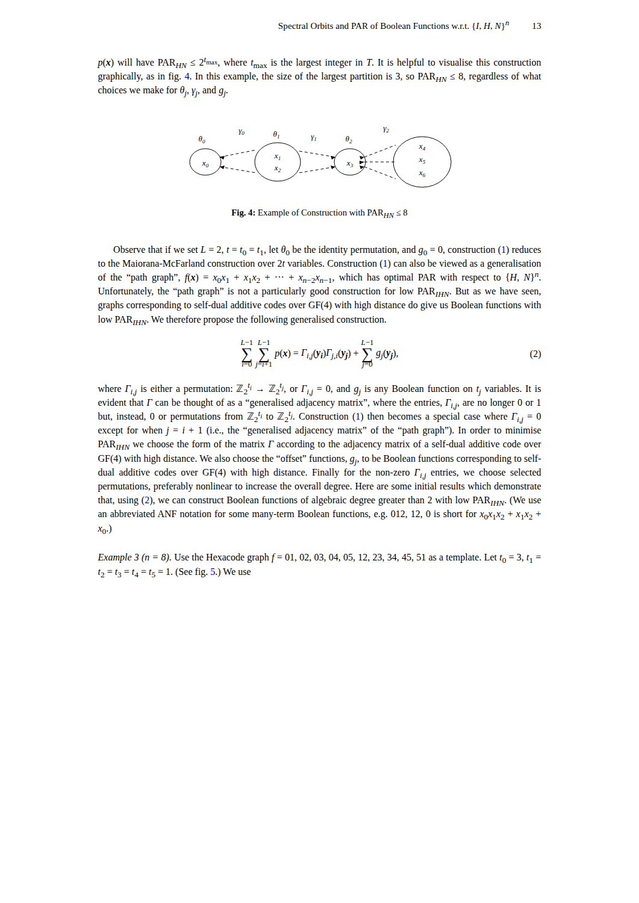Spectral Orbits and PAR of Boolean Functions w.r.t. {I, H, N}n13
p(x) will have PARHN ≤ 2tmax, where tmax is the largest integer in T. It is helpful to visualise this construction graphically, as in fig. 4. In this example, the size of the largest partition is 3, so PARHN ≤ 8, regardless of what choices we make for θj, γj, and gj.
x0 x1 x2 x3 x4 x5 x6 θ0 θ1 θ2 γ0 γ1 γ2
Fig. 4: Example of Construction with PARHN ≤ 8
Observe that if we set L = 2, t = t0 = t1, let θ0 be the identity permutation, and g0 = 0, construction (1) reduces to the Maiorana-McFarland construction over 2t variables. Construction (1) can also be viewed as a generalisation of the “path graph”, f(x) = x0x1 + x1x2 + ··· + xn−2xn−1, which has optimal PAR with respect to {H, N}n. Unfortunately, the “path graph” is not a particularly good construction for low PARIHN. But as we have seen, graphs corresponding to self-dual additive codes over GF(4) with high distance do give us Boolean functions with low PARIHN. We therefore propose the following generalised construction.
L−1
∑
i=0 L−1
∑
j=i+1 p(x) = Γi,j(yi)Γj,i(yj) + L−1
∑
j=0 gj(yj), (2)
where Γi,j is either a permutation: ℤ2ti → ℤ2tj, or Γi,j = 0, and gj is any Boolean function on tj variables. It is evident that Γ can be thought of as a “generalised adjacency matrix”, where the entries, Γi,j, are no longer 0 or 1 but, instead, 0 or permutations from ℤ2ti to ℤ2tj. Construction (1) then becomes a special case where Γi,j = 0 except for when j = i + 1 (i.e., the “generalised adjacency matrix” of the “path graph”). In order to minimise PARIHN we choose the form of the matrix Γ according to the adjacency matrix of a self-dual additive code over GF(4) with high distance. We also choose the “offset” functions, gj, to be Boolean functions corresponding to self-dual additive codes over GF(4) with high distance. Finally for the non-zero Γi,j entries, we choose selected permutations, preferably nonlinear to increase the overall degree. Here are some initial results which demonstrate that, using (2), we can construct Boolean functions of algebraic degree greater than 2 with low PARIHN. (We use an abbreviated ANF notation for some many-term Boolean functions, e.g. 012, 12, 0 is short for x0x1x2 + x1x2 + x0.)
Example 3 (n = 8). Use the Hexacode graph f = 01, 02, 03, 04, 05, 12, 23, 34, 45, 51 as a template. Let t0 = 3, t1 = t2 = t3 = t4 = t5 = 1. (See fig. 5.) We use